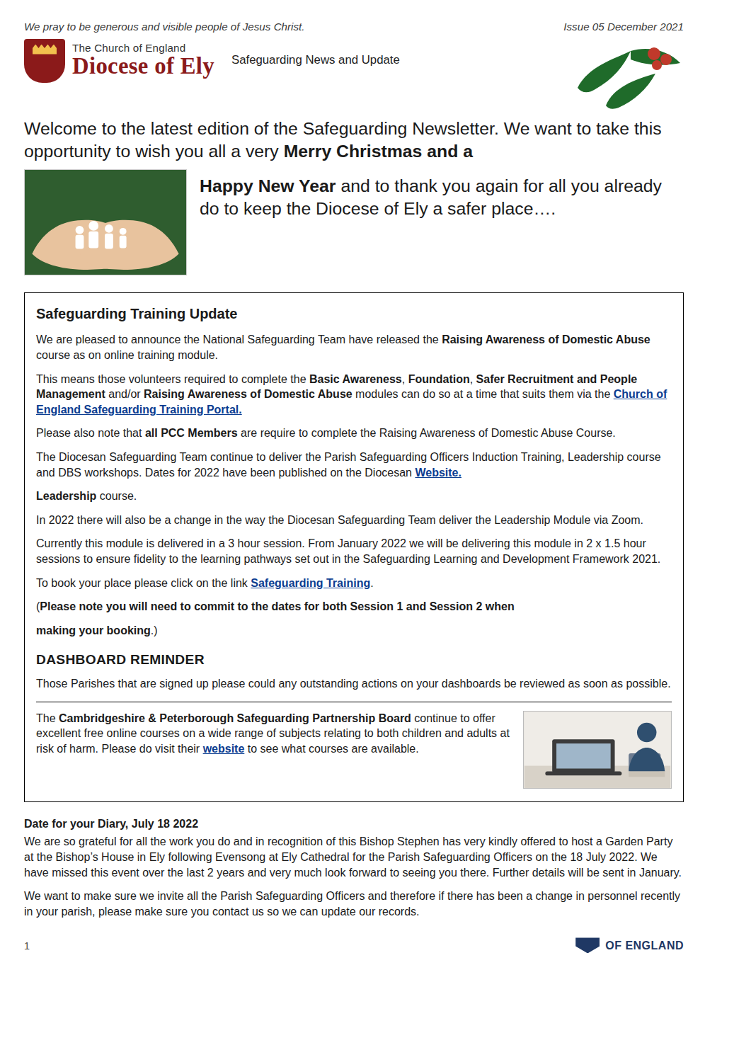We pray to be generous and visible people of Jesus Christ.
Issue 05 December 2021
The Church of England
Diocese of Ely
Safeguarding News and Update
Welcome to the latest edition of the Safeguarding Newsletter. We want to take this opportunity to wish you all a very Merry Christmas and a
Happy New Year and to thank you again for all you already do to keep the Diocese of Ely a safer place….
Safeguarding Training Update
We are pleased to announce the National Safeguarding Team have released the Raising Awareness of Domestic Abuse course as on online training module.
This means those volunteers required to complete the Basic Awareness, Foundation, Safer Recruitment and People Management and/or Raising Awareness of Domestic Abuse modules can do so at a time that suits them via the Church of England Safeguarding Training Portal.
Please also note that all PCC Members are require to complete the Raising Awareness of Domestic Abuse Course.
The Diocesan Safeguarding Team continue to deliver the Parish Safeguarding Officers Induction Training, Leadership course and DBS workshops. Dates for 2022 have been published on the Diocesan Website.
Leadership course.
In 2022 there will also be a change in the way the Diocesan Safeguarding Team deliver the Leadership Module via Zoom.
Currently this module is delivered in a 3 hour session. From January 2022 we will be delivering this module in 2 x 1.5 hour sessions to ensure fidelity to the learning pathways set out in the Safeguarding Learning and Development Framework 2021.
To book your place please click on the link Safeguarding Training.
(Please note you will need to commit to the dates for both Session 1 and Session 2 when
making your booking.)
DASHBOARD REMINDER
Those Parishes that are signed up please could any outstanding actions on your dashboards be reviewed as soon as possible.
The Cambridgeshire & Peterborough Safeguarding Partnership Board continue to offer excellent free online courses on a wide range of subjects relating to both children and adults at risk of harm. Please do visit their website to see what courses are available.
Date for your Diary, July 18 2022
We are so grateful for all the work you do and in recognition of this Bishop Stephen has very kindly offered to host a Garden Party at the Bishop’s House in Ely following Evensong at Ely Cathedral for the Parish Safeguarding Officers on the 18 July 2022. We have missed this event over the last 2 years and very much look forward to seeing you there. Further details will be sent in January.
We want to make sure we invite all the Parish Safeguarding Officers and therefore if there has been a change in personnel recently in your parish, please make sure you contact us so we can update our records.
1
OF ENGLAND